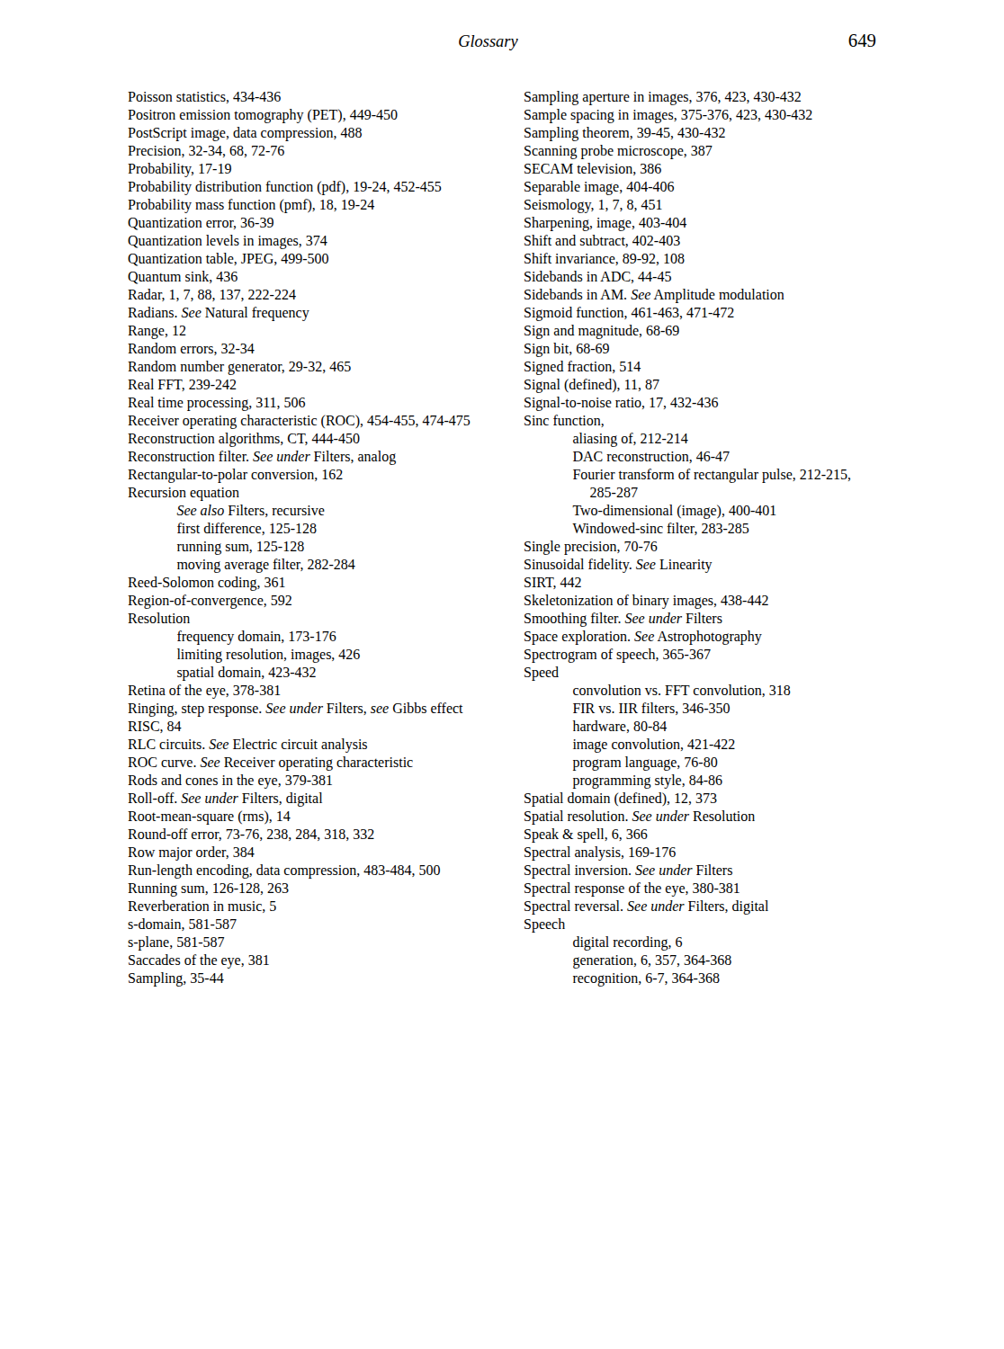Glossary 649
Poisson statistics, 434-436
Positron emission tomography (PET), 449-450
PostScript image, data compression, 488
Precision, 32-34, 68, 72-76
Probability, 17-19
Probability distribution function (pdf), 19-24, 452-455
Probability mass function (pmf), 18, 19-24
Quantization error, 36-39
Quantization levels in images, 374
Quantization table, JPEG, 499-500
Quantum sink, 436
Radar, 1, 7, 88, 137, 222-224
Radians. See Natural frequency
Range, 12
Random errors, 32-34
Random number generator, 29-32, 465
Real FFT, 239-242
Real time processing, 311, 506
Receiver operating characteristic (ROC), 454-455, 474-475
Reconstruction algorithms, CT, 444-450
Reconstruction filter. See under Filters, analog
Rectangular-to-polar conversion, 162
Recursion equation
See also Filters, recursive
first difference, 125-128
running sum, 125-128
moving average filter, 282-284
Reed-Solomon coding, 361
Region-of-convergence, 592
Resolution
frequency domain, 173-176
limiting resolution, images, 426
spatial domain, 423-432
Retina of the eye, 378-381
Ringing, step response. See under Filters, see Gibbs effect
RISC, 84
RLC circuits. See Electric circuit analysis
ROC curve. See Receiver operating characteristic
Rods and cones in the eye, 379-381
Roll-off. See under Filters, digital
Root-mean-square (rms), 14
Round-off error, 73-76, 238, 284, 318, 332
Row major order, 384
Run-length encoding, data compression, 483-484, 500
Running sum, 126-128, 263
Reverberation in music, 5
s-domain, 581-587
s-plane, 581-587
Saccades of the eye, 381
Sampling, 35-44
Sampling aperture in images, 376, 423, 430-432
Sample spacing in images, 375-376, 423, 430-432
Sampling theorem, 39-45, 430-432
Scanning probe microscope, 387
SECAM television, 386
Separable image, 404-406
Seismology, 1, 7, 8, 451
Sharpening, image, 403-404
Shift and subtract, 402-403
Shift invariance, 89-92, 108
Sidebands in ADC, 44-45
Sidebands in AM. See Amplitude modulation
Sigmoid function, 461-463, 471-472
Sign and magnitude, 68-69
Sign bit, 68-69
Signed fraction, 514
Signal (defined), 11, 87
Signal-to-noise ratio, 17, 432-436
Sinc function,
aliasing of, 212-214
DAC reconstruction, 46-47
Fourier transform of rectangular pulse, 212-215, 285-287
Two-dimensional (image), 400-401
Windowed-sinc filter, 283-285
Single precision, 70-76
Sinusoidal fidelity. See Linearity
SIRT, 442
Skeletonization of binary images, 438-442
Smoothing filter. See under Filters
Space exploration. See Astrophotography
Spectrogram of speech, 365-367
Speed
convolution vs. FFT convolution, 318
FIR vs. IIR filters, 346-350
hardware, 80-84
image convolution, 421-422
program language, 76-80
programming style, 84-86
Spatial domain (defined), 12, 373
Spatial resolution. See under Resolution
Speak & spell, 6, 366
Spectral analysis, 169-176
Spectral inversion. See under Filters
Spectral response of the eye, 380-381
Spectral reversal. See under Filters, digital
Speech
digital recording, 6
generation, 6, 357, 364-368
recognition, 6-7, 364-368